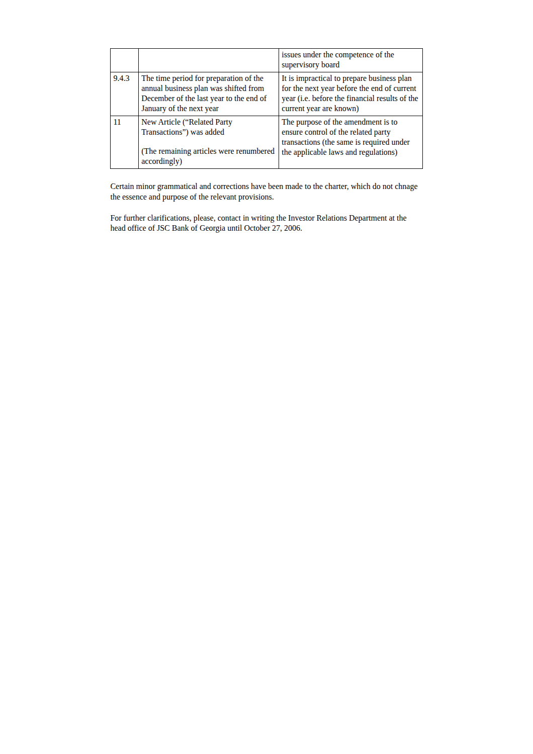| | | issues under the competence of the supervisory board |
| 9.4.3 | The time period for preparation of the annual business plan was shifted from December of the last year to the end of January of the next year | It is impractical to prepare business plan for the next year before the end of current year (i.e. before the financial results of the current year are known) |
| 11 | New Article (“Related Party Transactions”) was added (The remaining articles were renumbered accordingly) | The purpose of the amendment is to ensure control of the related party transactions (the same is required under the applicable laws and regulations) |
Certain minor grammatical and corrections have been made to the charter, which do not chnage the essence and purpose of the relevant provisions.
For further clarifications, please, contact in writing the Investor Relations Department at the head office of JSC Bank of Georgia until October 27, 2006.